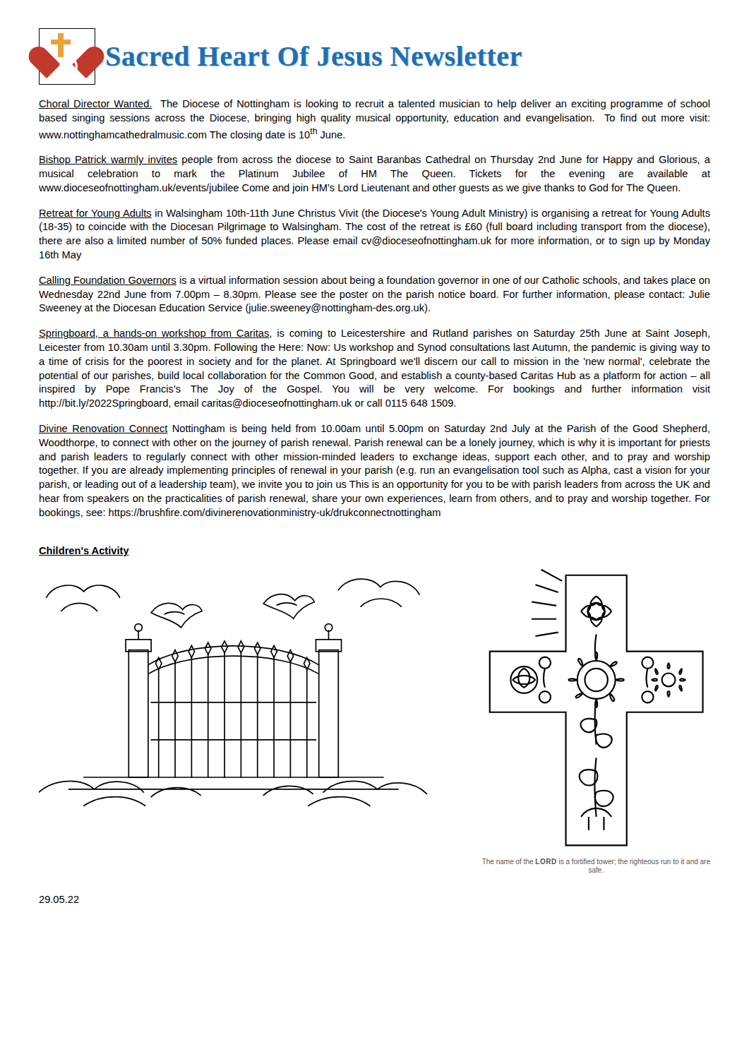Sacred Heart Of Jesus Newsletter
Choral Director Wanted. The Diocese of Nottingham is looking to recruit a talented musician to help deliver an exciting programme of school based singing sessions across the Diocese, bringing high quality musical opportunity, education and evangelisation. To find out more visit: www.nottinghamcathedralmusic.com The closing date is 10th June.
Bishop Patrick warmly invites people from across the diocese to Saint Baranbas Cathedral on Thursday 2nd June for Happy and Glorious, a musical celebration to mark the Platinum Jubilee of HM The Queen. Tickets for the evening are available at www.dioceseofnottingham.uk/events/jubilee Come and join HM's Lord Lieutenant and other guests as we give thanks to God for The Queen.
Retreat for Young Adults in Walsingham 10th-11th June Christus Vivit (the Diocese's Young Adult Ministry) is organising a retreat for Young Adults (18-35) to coincide with the Diocesan Pilgrimage to Walsingham. The cost of the retreat is £60 (full board including transport from the diocese), there are also a limited number of 50% funded places. Please email cv@dioceseofnottingham.uk for more information, or to sign up by Monday 16th May
Calling Foundation Governors is a virtual information session about being a foundation governor in one of our Catholic schools, and takes place on Wednesday 22nd June from 7.00pm – 8.30pm. Please see the poster on the parish notice board. For further information, please contact: Julie Sweeney at the Diocesan Education Service (julie.sweeney@nottingham-des.org.uk).
Springboard, a hands-on workshop from Caritas, is coming to Leicestershire and Rutland parishes on Saturday 25th June at Saint Joseph, Leicester from 10.30am until 3.30pm. Following the Here: Now: Us workshop and Synod consultations last Autumn, the pandemic is giving way to a time of crisis for the poorest in society and for the planet. At Springboard we'll discern our call to mission in the 'new normal', celebrate the potential of our parishes, build local collaboration for the Common Good, and establish a county-based Caritas Hub as a platform for action – all inspired by Pope Francis's The Joy of the Gospel. You will be very welcome. For bookings and further information visit http://bit.ly/2022Springboard, email caritas@dioceseofnottingham.uk or call 0115 648 1509.
Divine Renovation Connect Nottingham is being held from 10.00am until 5.00pm on Saturday 2nd July at the Parish of the Good Shepherd, Woodthorpe, to connect with other on the journey of parish renewal. Parish renewal can be a lonely journey, which is why it is important for priests and parish leaders to regularly connect with other mission-minded leaders to exchange ideas, support each other, and to pray and worship together. If you are already implementing principles of renewal in your parish (e.g. run an evangelisation tool such as Alpha, cast a vision for your parish, or leading out of a leadership team), we invite you to join us This is an opportunity for you to be with parish leaders from across the UK and hear from speakers on the practicalities of parish renewal, share your own experiences, learn from others, and to pray and worship together. For bookings, see: https://brushfire.com/divinerenovationministry-uk/drukconnectnottingham
Children's Activity
The name of the LORD is a fortified tower; the righteous run to it and are safe.
29.05.22